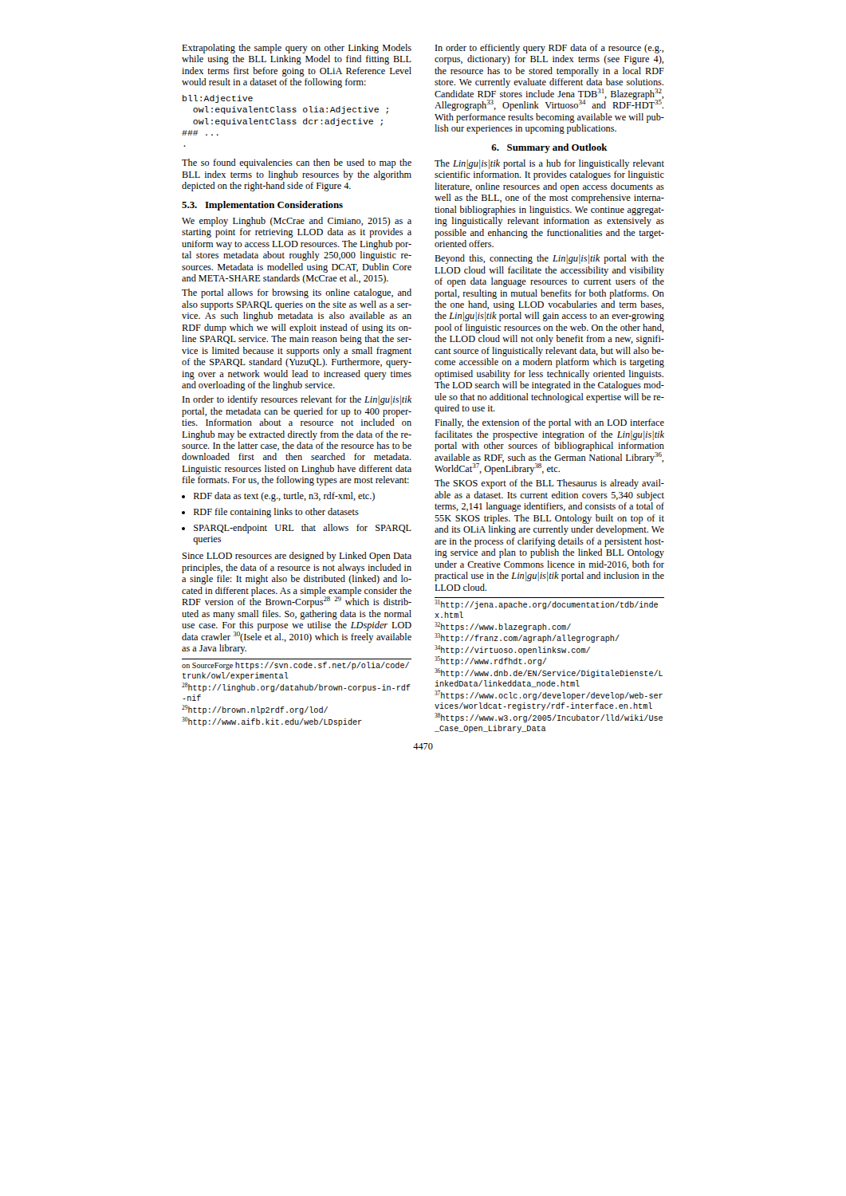Extrapolating the sample query on other Linking Models while using the BLL Linking Model to find fitting BLL index terms first before going to OLiA Reference Level would result in a dataset of the following form:
bll:Adjective owl:equivalentClass olia:Adjective ; owl:equivalentClass dcr:adjective ; ### ... .
The so found equivalencies can then be used to map the BLL index terms to linghub resources by the algorithm depicted on the right-hand side of Figure 4.
5.3. Implementation Considerations
We employ Linghub (McCrae and Cimiano, 2015) as a starting point for retrieving LLOD data as it provides a uniform way to access LLOD resources. The Linghub portal stores metadata about roughly 250,000 linguistic resources. Metadata is modelled using DCAT, Dublin Core and META-SHARE standards (McCrae et al., 2015).
The portal allows for browsing its online catalogue, and also supports SPARQL queries on the site as well as a service. As such linghub metadata is also available as an RDF dump which we will exploit instead of using its online SPARQL service. The main reason being that the service is limited because it supports only a small fragment of the SPARQL standard (YuzuQL). Furthermore, querying over a network would lead to increased query times and overloading of the linghub service.
In order to identify resources relevant for the Lin|gu|is|tik portal, the metadata can be queried for up to 400 properties. Information about a resource not included on Linghub may be extracted directly from the data of the resource. In the latter case, the data of the resource has to be downloaded first and then searched for metadata. Linguistic resources listed on Linghub have different data file formats. For us, the following types are most relevant:
RDF data as text (e.g., turtle, n3, rdf-xml, etc.)
RDF file containing links to other datasets
SPARQL-endpoint URL that allows for SPARQL queries
Since LLOD resources are designed by Linked Open Data principles, the data of a resource is not always included in a single file: It might also be distributed (linked) and located in different places. As a simple example consider the RDF version of the Brown-Corpus28 29 which is distributed as many small files. So, gathering data is the normal use case. For this purpose we utilise the LDspider LOD data crawler 30(Isele et al., 2010) which is freely available as a Java library.
on SourceForge https://svn.code.sf.net/p/olia/code/trunk/owl/experimental
28http://linghub.org/datahub/brown-corpus-in-rdf-nif
29http://brown.nlp2rdf.org/lod/
30http://www.aifb.kit.edu/web/LDspider
In order to efficiently query RDF data of a resource (e.g., corpus, dictionary) for BLL index terms (see Figure 4), the resource has to be stored temporally in a local RDF store. We currently evaluate different data base solutions. Candidate RDF stores include Jena TDB31, Blazegraph32, Allegrograph33, Openlink Virtuoso34 and RDF-HDT35. With performance results becoming available we will publish our experiences in upcoming publications.
6. Summary and Outlook
The Lin|gu|is|tik portal is a hub for linguistically relevant scientific information. It provides catalogues for linguistic literature, online resources and open access documents as well as the BLL, one of the most comprehensive international bibliographies in linguistics. We continue aggregating linguistically relevant information as extensively as possible and enhancing the functionalities and the target-oriented offers.
Beyond this, connecting the Lin|gu|is|tik portal with the LLOD cloud will facilitate the accessibility and visibility of open data language resources to current users of the portal, resulting in mutual benefits for both platforms. On the one hand, using LLOD vocabularies and term bases, the Lin|gu|is|tik portal will gain access to an ever-growing pool of linguistic resources on the web. On the other hand, the LLOD cloud will not only benefit from a new, significant source of linguistically relevant data, but will also become accessible on a modern platform which is targeting optimised usability for less technically oriented linguists. The LOD search will be integrated in the Catalogues module so that no additional technological expertise will be required to use it.
Finally, the extension of the portal with an LOD interface facilitates the prospective integration of the Lin|gu|is|tik portal with other sources of bibliographical information available as RDF, such as the German National Library36, WorldCat37, OpenLibrary38, etc.
The SKOS export of the BLL Thesaurus is already available as a dataset. Its current edition covers 5,340 subject terms, 2,141 language identifiers, and consists of a total of 55K SKOS triples. The BLL Ontology built on top of it and its OLiA linking are currently under development. We are in the process of clarifying details of a persistent hosting service and plan to publish the linked BLL Ontology under a Creative Commons licence in mid-2016, both for practical use in the Lin|gu|is|tik portal and inclusion in the LLOD cloud.
31http://jena.apache.org/documentation/tdb/index.html
32https://www.blazegraph.com/
33http://franz.com/agraph/allegrograph/
34http://virtuoso.openlinksw.com/
35http://www.rdfhdt.org/
36http://www.dnb.de/EN/Service/DigitaleDienste/LinkedData/linkeddata_node.html
37https://www.oclc.org/developer/develop/web-services/worldcat-registry/rdf-interface.en.html
38https://www.w3.org/2005/Incubator/lld/wiki/Use_Case_Open_Library_Data
4470